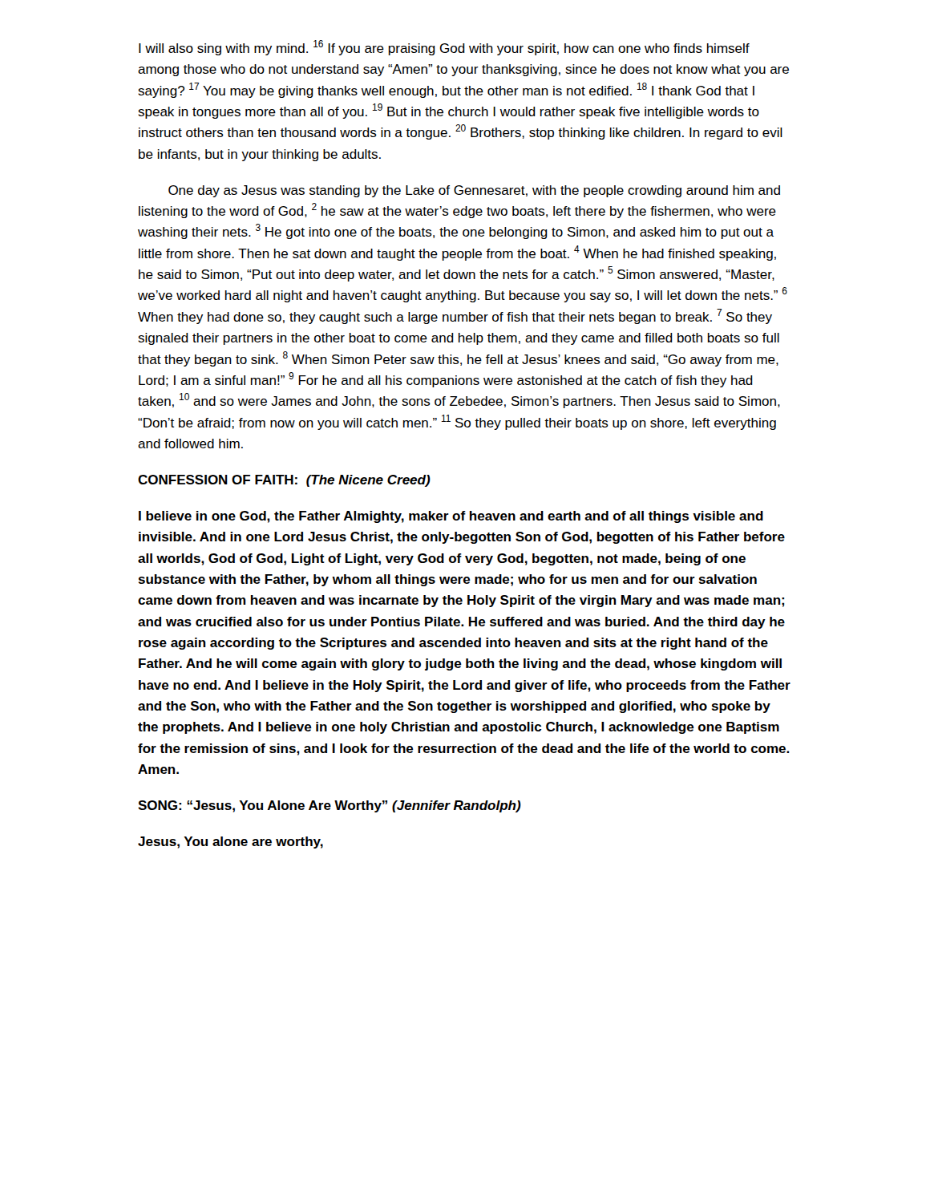I will also sing with my mind. 16 If you are praising God with your spirit, how can one who finds himself among those who do not understand say “Amen” to your thanksgiving, since he does not know what you are saying? 17 You may be giving thanks well enough, but the other man is not edified. 18 I thank God that I speak in tongues more than all of you. 19 But in the church I would rather speak five intelligible words to instruct others than ten thousand words in a tongue. 20 Brothers, stop thinking like children. In regard to evil be infants, but in your thinking be adults.
One day as Jesus was standing by the Lake of Gennesaret, with the people crowding around him and listening to the word of God, 2 he saw at the water’s edge two boats, left there by the fishermen, who were washing their nets. 3 He got into one of the boats, the one belonging to Simon, and asked him to put out a little from shore. Then he sat down and taught the people from the boat. 4 When he had finished speaking, he said to Simon, “Put out into deep water, and let down the nets for a catch.” 5 Simon answered, “Master, we’ve worked hard all night and haven’t caught anything. But because you say so, I will let down the nets.” 6 When they had done so, they caught such a large number of fish that their nets began to break. 7 So they signaled their partners in the other boat to come and help them, and they came and filled both boats so full that they began to sink. 8 When Simon Peter saw this, he fell at Jesus’ knees and said, “Go away from me, Lord; I am a sinful man!” 9 For he and all his companions were astonished at the catch of fish they had taken, 10 and so were James and John, the sons of Zebedee, Simon’s partners. Then Jesus said to Simon, “Don’t be afraid; from now on you will catch men.” 11 So they pulled their boats up on shore, left everything and followed him.
CONFESSION OF FAITH: (The Nicene Creed)
I believe in one God, the Father Almighty, maker of heaven and earth and of all things visible and invisible. And in one Lord Jesus Christ, the only-begotten Son of God, begotten of his Father before all worlds, God of God, Light of Light, very God of very God, begotten, not made, being of one substance with the Father, by whom all things were made; who for us men and for our salvation came down from heaven and was incarnate by the Holy Spirit of the virgin Mary and was made man; and was crucified also for us under Pontius Pilate. He suffered and was buried. And the third day he rose again according to the Scriptures and ascended into heaven and sits at the right hand of the Father. And he will come again with glory to judge both the living and the dead, whose kingdom will have no end. And I believe in the Holy Spirit, the Lord and giver of life, who proceeds from the Father and the Son, who with the Father and the Son together is worshipped and glorified, who spoke by the prophets. And I believe in one holy Christian and apostolic Church, I acknowledge one Baptism for the remission of sins, and I look for the resurrection of the dead and the life of the world to come. Amen.
SONG: “Jesus, You Alone Are Worthy” (Jennifer Randolph)
Jesus, You alone are worthy,